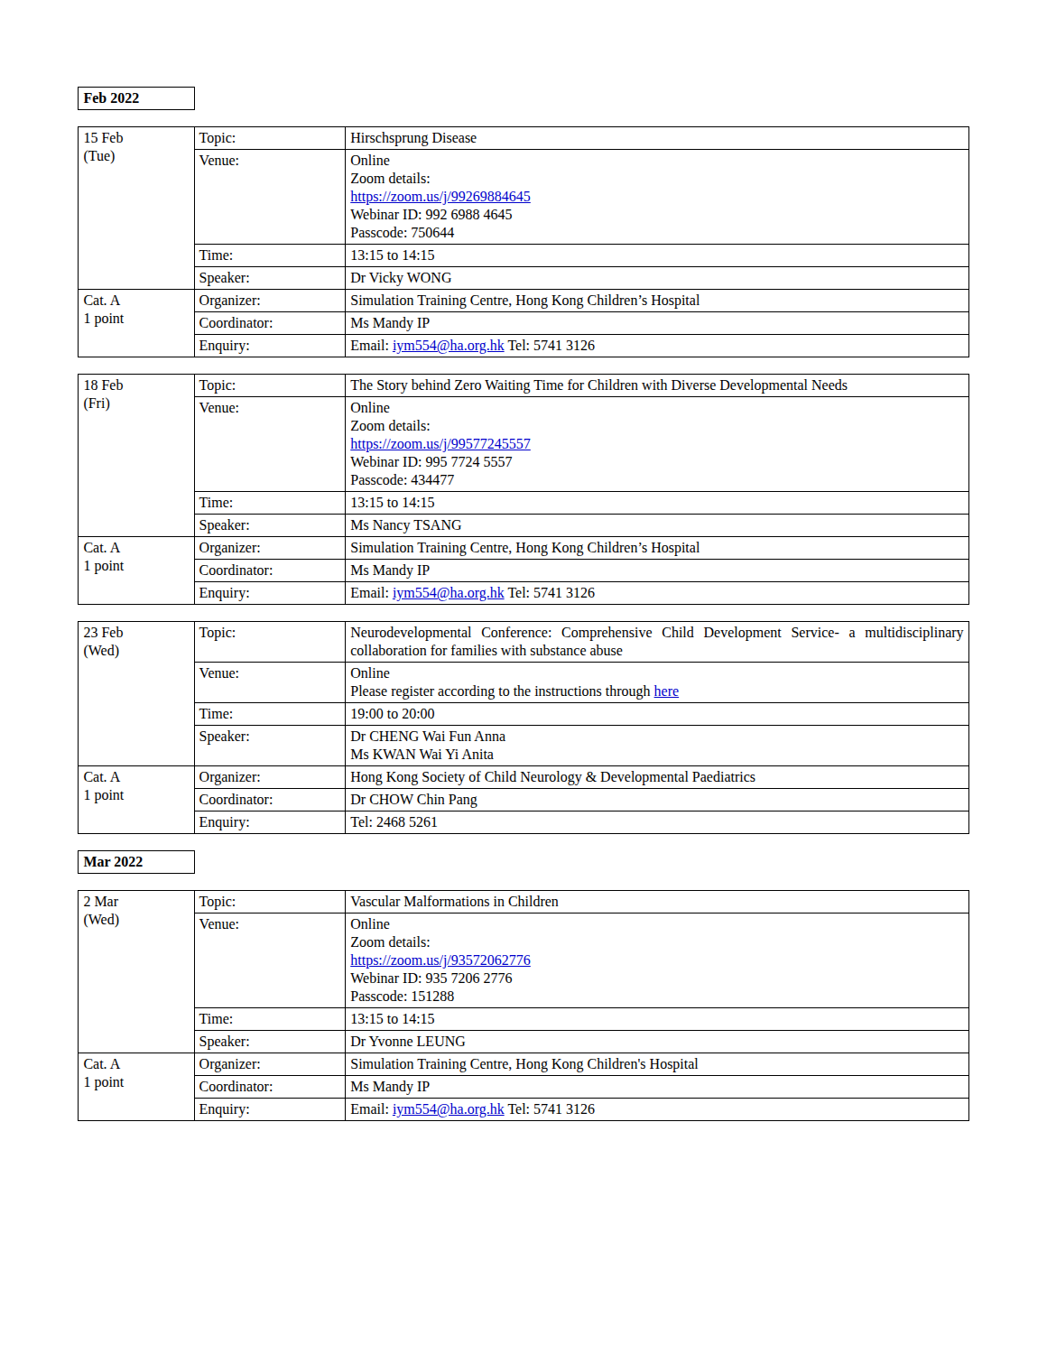| Feb 2022 | | |
| 15 Feb (Tue) | Topic: | Hirschsprung Disease |
| Venue: | Online Zoom details: https://zoom.us/j/99269884645 Webinar ID: 992 6988 4645 Passcode: 750644 |
| Time: | 13:15 to 14:15 |
| Speaker: | Dr Vicky WONG |
| Cat. A 1 point | Organizer: | Simulation Training Centre, Hong Kong Children’s Hospital |
| Coordinator: | Ms Mandy IP |
| Enquiry: | Email: iym554@ha.org.hk Tel: 5741 3126 |
| 18 Feb (Fri) | Topic: | The Story behind Zero Waiting Time for Children with Diverse Developmental Needs |
| Venue: | Online Zoom details: https://zoom.us/j/99577245557 Webinar ID: 995 7724 5557 Passcode: 434477 |
| Time: | 13:15 to 14:15 |
| Speaker: | Ms Nancy TSANG |
| Cat. A 1 point | Organizer: | Simulation Training Centre, Hong Kong Children’s Hospital |
| Coordinator: | Ms Mandy IP |
| Enquiry: | Email: iym554@ha.org.hk Tel: 5741 3126 |
| 23 Feb (Wed) | Topic: | Neurodevelopmental Conference: Comprehensive Child Development Service- a multidisciplinary collaboration for families with substance abuse |
| Venue: | Online Please register according to the instructions through here |
| Time: | 19:00 to 20:00 |
| Speaker: | Dr CHENG Wai Fun Anna Ms KWAN Wai Yi Anita |
| Cat. A 1 point | Organizer: | Hong Kong Society of Child Neurology & Developmental Paediatrics |
| Coordinator: | Dr CHOW Chin Pang |
| Enquiry: | Tel: 2468 5261 |
| Mar 2022 | | |
| 2 Mar (Wed) | Topic: | Vascular Malformations in Children |
| Venue: | Online Zoom details: https://zoom.us/j/93572062776 Webinar ID: 935 7206 2776 Passcode: 151288 |
| Time: | 13:15 to 14:15 |
| Speaker: | Dr Yvonne LEUNG |
| Cat. A 1 point | Organizer: | Simulation Training Centre, Hong Kong Children's Hospital |
| Coordinator: | Ms Mandy IP |
| Enquiry: | Email: iym554@ha.org.hk Tel: 5741 3126 |